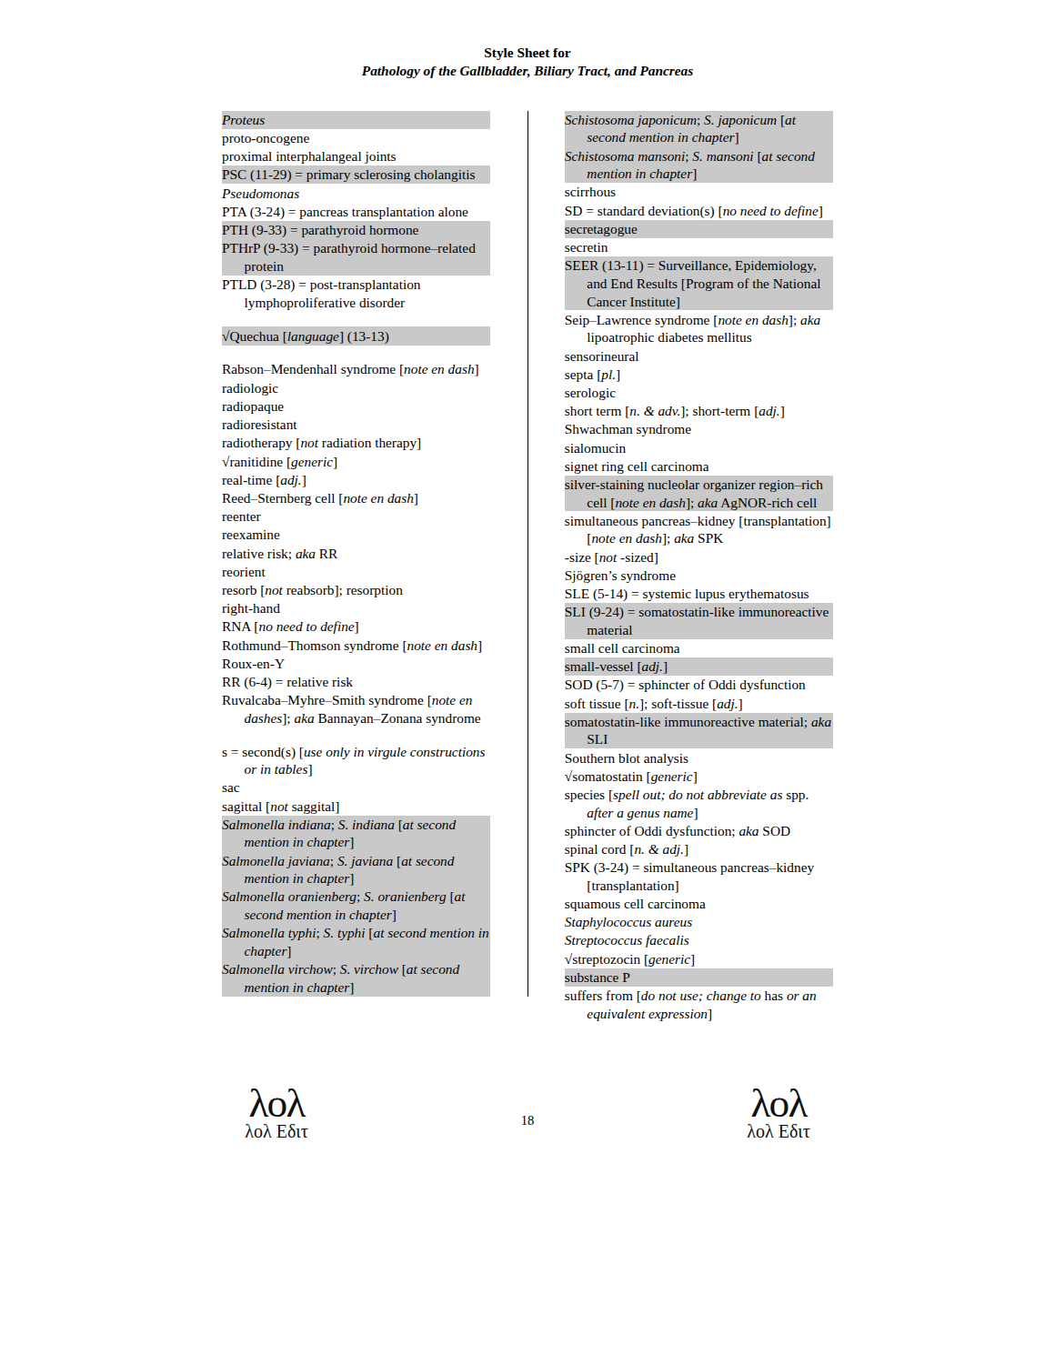Style Sheet for
Pathology of the Gallbladder, Biliary Tract, and Pancreas
Proteus
proto-oncogene
proximal interphalangeal joints
PSC (11-29) = primary sclerosing cholangitis
Pseudomonas
PTA (3-24) = pancreas transplantation alone
PTH (9-33) = parathyroid hormone
PTHrP (9-33) = parathyroid hormone–related protein
PTLD (3-28) = post-transplantation lymphoproliferative disorder
√Quechua [language] (13-13)
Rabson–Mendenhall syndrome [note en dash]
radiologic
radiopaque
radioresistant
radiotherapy [not radiation therapy]
√ranitidine [generic]
real-time [adj.]
Reed–Sternberg cell [note en dash]
reenter
reexamine
relative risk; aka RR
reorient
resorb [not reabsorb]; resorption
right-hand
RNA [no need to define]
Rothmund–Thomson syndrome [note en dash]
Roux-en-Y
RR (6-4) = relative risk
Ruvalcaba–Myhre–Smith syndrome [note en dashes]; aka Bannayan–Zonana syndrome
s = second(s) [use only in virgule constructions or in tables]
sac
sagittal [not saggital]
Salmonella indiana; S. indiana [at second mention in chapter]
Salmonella javiana; S. javiana [at second mention in chapter]
Salmonella oranienberg; S. oranienberg [at second mention in chapter]
Salmonella typhi; S. typhi [at second mention in chapter]
Salmonella virchow; S. virchow [at second mention in chapter]
Schistosoma japonicum; S. japonicum [at second mention in chapter]
Schistosoma mansoni; S. mansoni [at second mention in chapter]
scirrhous
SD = standard deviation(s) [no need to define]
secretagogue
secretin
SEER (13-11) = Surveillance, Epidemiology, and End Results [Program of the National Cancer Institute]
Seip–Lawrence syndrome [note en dash]; aka lipoatrophic diabetes mellitus
sensorineural
septa [pl.]
serologic
short term [n. & adv.]; short-term [adj.]
Shwachman syndrome
sialomucin
signet ring cell carcinoma
silver-staining nucleolar organizer region–rich cell [note en dash]; aka AgNOR-rich cell
simultaneous pancreas–kidney [transplantation] [note en dash]; aka SPK
-size [not -sized]
Sjögren’s syndrome
SLE (5-14) = systemic lupus erythematosus
SLI (9-24) = somatostatin-like immunoreactive material
small cell carcinoma
small-vessel [adj.]
SOD (5-7) = sphincter of Oddi dysfunction
soft tissue [n.]; soft-tissue [adj.]
somatostatin-like immunoreactive material; aka SLI
Southern blot analysis
√somatostatin [generic]
species [spell out; do not abbreviate as spp. after a genus name]
sphincter of Oddi dysfunction; aka SOD
spinal cord [n. & adj.]
SPK (3-24) = simultaneous pancreas–kidney [transplantation]
squamous cell carcinoma
Staphylococcus aureus
Streptococcus faecalis
√streptozocin [generic]
substance P
suffers from [do not use; change to has or an equivalent expression]
λολ λολ Εδιτ
18
λολ λολ Εδιτ